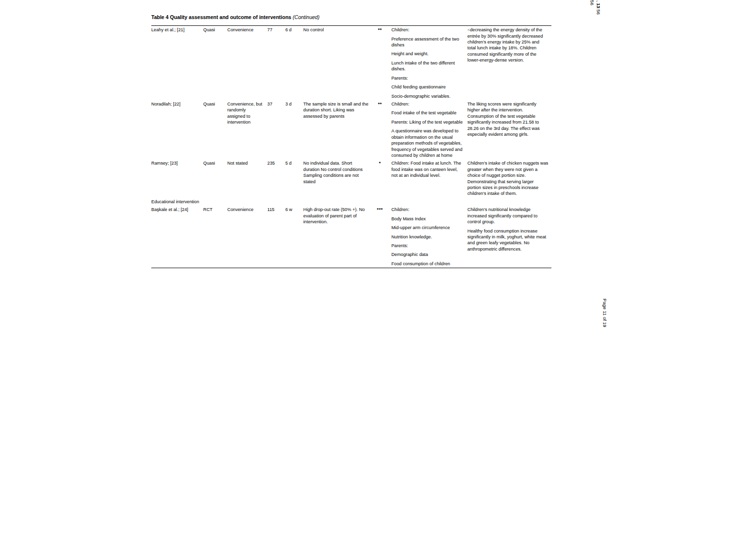Mikkelsen et al. Nutrition Journal 2014, 13:56
http://www.nutritionj.com/content/13/1/56
Page 11 of 19
Table 4 Quality assessment and outcome of interventions (Continued)
| Leahy et al.; [21] | Quasi | Convenience | 77 | 6 d | No control | ** | Children: Preference assessment of the two dishes Height and weight. Lunch intake of the two different dishes. Parents: Child feeding questionnaire Socio-demographic variables. | < decreasing the energy density of the entrée by 30% significantly decreased children's energy intake by 25% and total lunch intake by 18%. Children consumed significantly more of the lower-energy-dense version. |
| Noradilah; [22] | Quasi | Convenience, but randomly assigned to intervention | 37 | 3 d | The sample size is small and the duration short. Liking was assessed by parents | ** | Children: Food intake of the test vegetable Parents: Liking of the test vegetable A questionnaire was developed to obtain information on the usual preparation methods of vegetables, frequency of vegetables served and consumed by children at home | The liking scores were significantly higher after the intervention. Consumption of the test vegetable significantly increased from 21.58 to 28.26 on the 3rd day. The effect was especially evident among girls. |
| Ramsey; [23] | Quasi | Not stated | 235 | 5 d | No individual data. Short duration No control conditions Sampling conditions are not stated | * | Children: Food intake at lunch. The food intake was on canteen level, not at an individual level. | Children's intake of chicken nuggets was greater when they were not given a choice of nugget portion size. Demonstrating that serving larger portion sizes in preschools increase children's intake of them. |
| Educational intervention | |
| Başkale et al.; [24] | RCT | Convenience | 115 | 6 w | High drop-out rate (50% +). No evaluation of parent part of intervention. | *** | Children: Body Mass Index Mid-upper arm circumference Nutrition knowledge. Parents: Demographic data Food consumption of children | Children's nutritional knowledge increased significantly compared to control group. Healthy food consumption increase significantly in milk, yoghurt, white meat and green leafy vegetables. No anthropometric differences. |